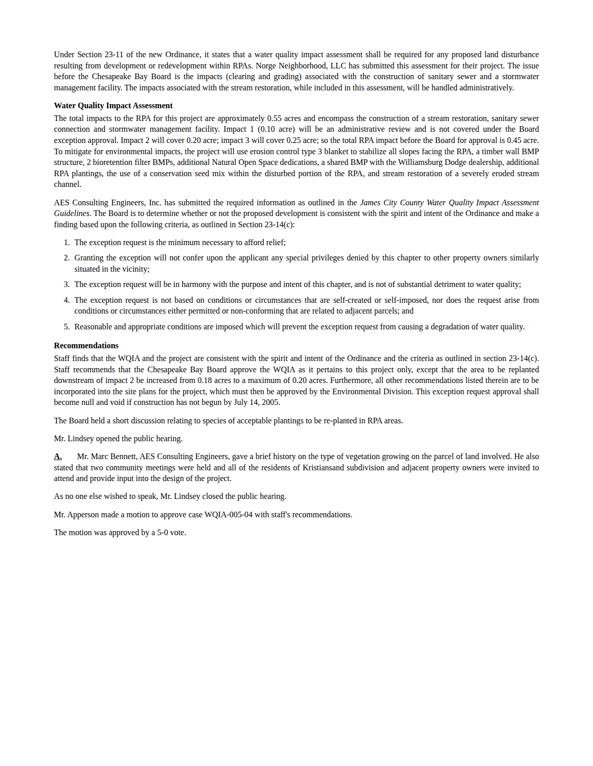Under Section 23-11 of the new Ordinance, it states that a water quality impact assessment shall be required for any proposed land disturbance resulting from development or redevelopment within RPAs. Norge Neighborhood, LLC has submitted this assessment for their project. The issue before the Chesapeake Bay Board is the impacts (clearing and grading) associated with the construction of sanitary sewer and a stormwater management facility. The impacts associated with the stream restoration, while included in this assessment, will be handled administratively.
Water Quality Impact Assessment
The total impacts to the RPA for this project are approximately 0.55 acres and encompass the construction of a stream restoration, sanitary sewer connection and stormwater management facility. Impact 1 (0.10 acre) will be an administrative review and is not covered under the Board exception approval. Impact 2 will cover 0.20 acre; impact 3 will cover 0.25 acre; so the total RPA impact before the Board for approval is 0.45 acre. To mitigate for environmental impacts, the project will use erosion control type 3 blanket to stabilize all slopes facing the RPA, a timber wall BMP structure, 2 bioretention filter BMPs, additional Natural Open Space dedications, a shared BMP with the Williamsburg Dodge dealership, additional RPA plantings, the use of a conservation seed mix within the disturbed portion of the RPA, and stream restoration of a severely eroded stream channel.
AES Consulting Engineers, Inc. has submitted the required information as outlined in the James City County Water Quality Impact Assessment Guidelines. The Board is to determine whether or not the proposed development is consistent with the spirit and intent of the Ordinance and make a finding based upon the following criteria, as outlined in Section 23-14(c):
The exception request is the minimum necessary to afford relief;
Granting the exception will not confer upon the applicant any special privileges denied by this chapter to other property owners similarly situated in the vicinity;
The exception request will be in harmony with the purpose and intent of this chapter, and is not of substantial detriment to water quality;
The exception request is not based on conditions or circumstances that are self-created or self-imposed, nor does the request arise from conditions or circumstances either permitted or non-conforming that are related to adjacent parcels; and
Reasonable and appropriate conditions are imposed which will prevent the exception request from causing a degradation of water quality.
Recommendations
Staff finds that the WQIA and the project are consistent with the spirit and intent of the Ordinance and the criteria as outlined in section 23-14(c). Staff recommends that the Chesapeake Bay Board approve the WQIA as it pertains to this project only, except that the area to be replanted downstream of impact 2 be increased from 0.18 acres to a maximum of 0.20 acres. Furthermore, all other recommendations listed therein are to be incorporated into the site plans for the project, which must then be approved by the Environmental Division. This exception request approval shall become null and void if construction has not begun by July 14, 2005.
The Board held a short discussion relating to species of acceptable plantings to be re-planted in RPA areas.
Mr. Lindsey opened the public hearing.
A. Mr. Marc Bennett, AES Consulting Engineers, gave a brief history on the type of vegetation growing on the parcel of land involved. He also stated that two community meetings were held and all of the residents of Kristiansand subdivision and adjacent property owners were invited to attend and provide input into the design of the project.
As no one else wished to speak, Mr. Lindsey closed the public hearing.
Mr. Apperson made a motion to approve case WQIA-005-04 with staff's recommendations.
The motion was approved by a 5-0 vote.